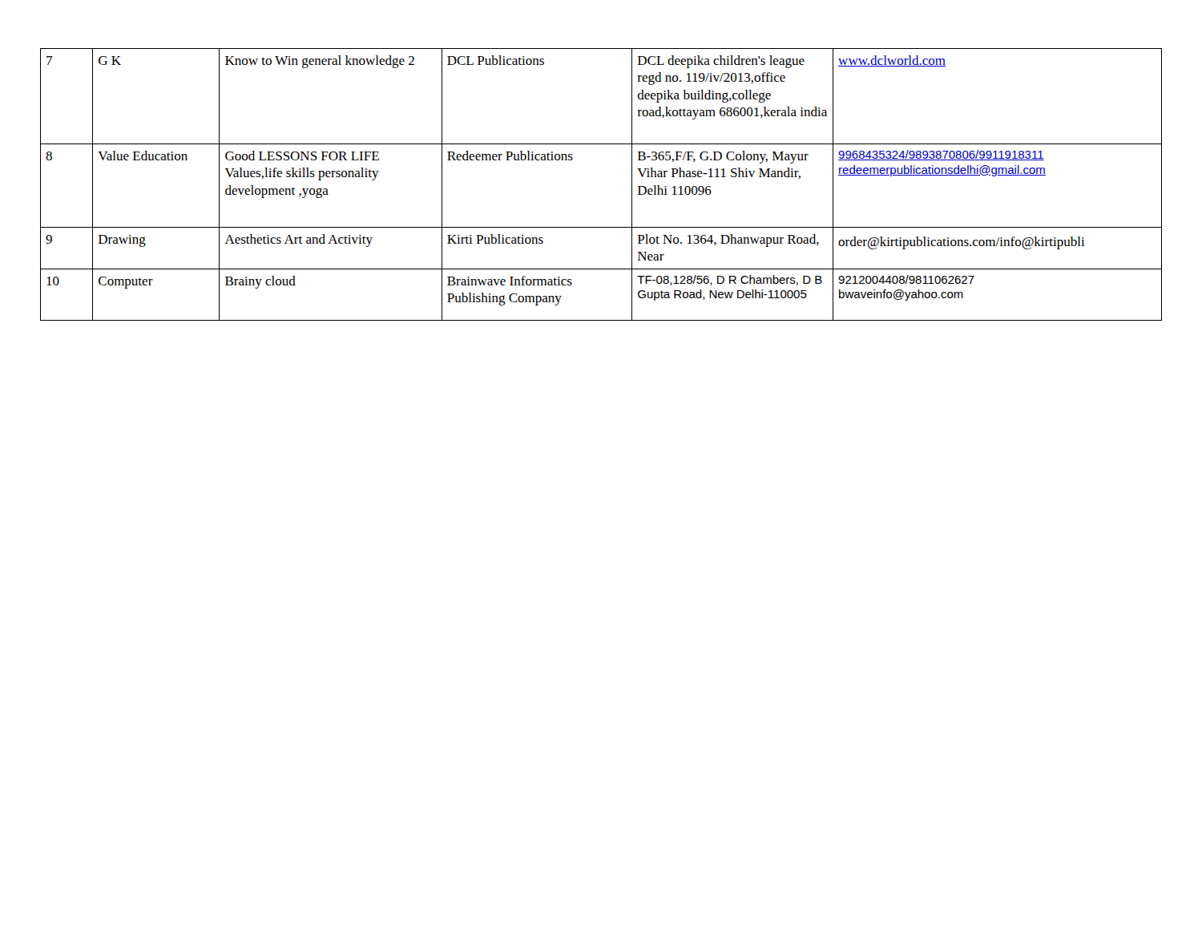| 7 | G K | Know to Win general knowledge 2 | DCL Publications | DCL deepika children's league regd no. 119/iv/2013,office deepika building,college road,kottayam 686001,kerala india | www.dclworld.com |
| 8 | Value Education | Good LESSONS FOR LIFE Values,life skills personality development ,yoga | Redeemer Publications | B-365,F/F, G.D Colony, Mayur Vihar Phase-111 Shiv Mandir, Delhi 110096 | 9968435324/9893870806/9911918311 redeemerpublicationsdelhi@gmail.com |
| 9 | Drawing | Aesthetics Art and Activity | Kirti Publications | Plot No. 1364, Dhanwapur Road, Near | 0124-4166696/9953944662; order@kirtipublications.com/info@kirtipubli |
| 10 | Computer | Brainy cloud | Brainwave Informatics Publishing Company | TF-08,128/56, D R Chambers, D B Gupta Road, New Delhi-110005 | 9212004408/9811062627 bwaveinfo@yahoo.com |